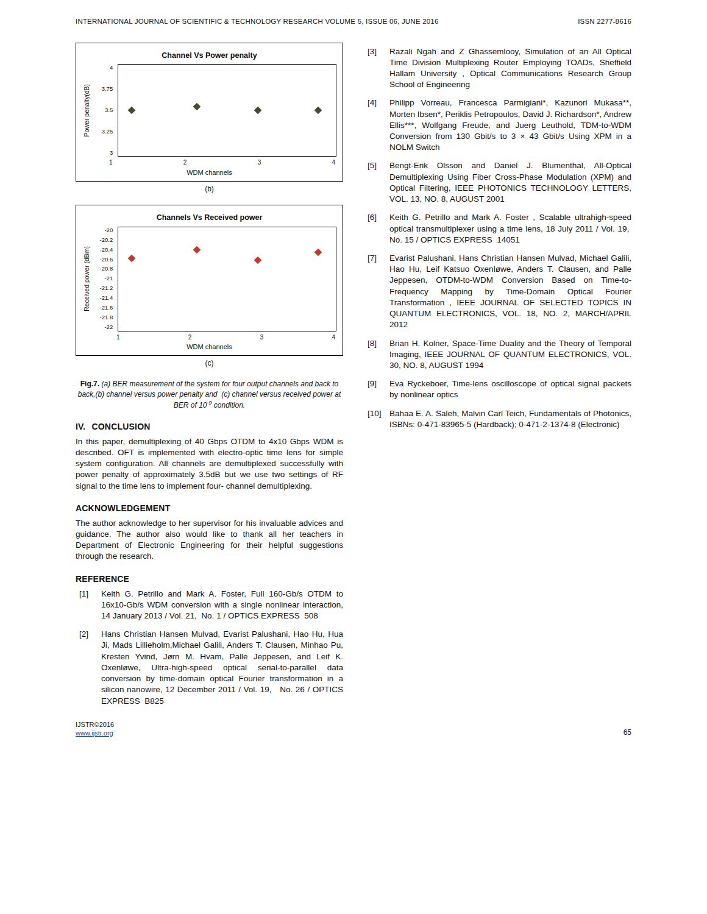INTERNATIONAL JOURNAL OF SCIENTIFIC & TECHNOLOGY RESEARCH VOLUME 5, ISSUE 06, JUNE 2016
ISSN 2277-8616
Channel Vs Power penalty
Power penalty(dB)
4 3.75 3.5 3.25 3
1234
WDM channels
(b)
Channels Vs Received power
Received power (dBm)
-20 -20.2 -20.4 -20.6 -20.8 -21 -21.2 -21.4 -21.6 -21.8 -22
1234
WDM channels
(c)
Fig.7. (a) BER measurement of the system for four output channels and back to back,(b) channel versus power penalty and (c) channel versus received power at BER of 10-9 condition.
IV. CONCLUSION
In this paper, demultiplexing of 40 Gbps OTDM to 4x10 Gbps WDM is described. OFT is implemented with electro-optic time lens for simple system configuration. All channels are demultiplexed successfully with power penalty of approximately 3.5dB but we use two settings of RF signal to the time lens to implement four- channel demultiplexing.
ACKNOWLEDGEMENT
The author acknowledge to her supervisor for his invaluable advices and guidance. The author also would like to thank all her teachers in Department of Electronic Engineering for their helpful suggestions through the research.
REFERENCE
Keith G. Petrillo and Mark A. Foster, Full 160-Gb/s OTDM to 16x10-Gb/s WDM conversion with a single nonlinear interaction, 14 January 2013 / Vol. 21, No. 1 / OPTICS EXPRESS 508
Hans Christian Hansen Mulvad, Evarist Palushani, Hao Hu, Hua Ji, Mads Lillieholm,Michael Galili, Anders T. Clausen, Minhao Pu, Kresten Yvind, Jørn M. Hvam, Palle Jeppesen, and Leif K. Oxenløwe, Ultra-high-speed optical serial-to-parallel data conversion by time-domain optical Fourier transformation in a silicon nanowire, 12 December 2011 / Vol. 19, No. 26 / OPTICS EXPRESS B825
Razali Ngah and Z Ghassemlooy, Simulation of an All Optical Time Division Multiplexing Router Employing TOADs, Sheffield Hallam University , Optical Communications Research Group School of Engineering
Philipp Vorreau, Francesca Parmigiani*, Kazunori Mukasa**, Morten Ibsen*, Periklis Petropoulos, David J. Richardson*, Andrew Ellis***, Wolfgang Freude, and Juerg Leuthold, TDM-to-WDM Conversion from 130 Gbit/s to 3 × 43 Gbit/s Using XPM in a NOLM Switch
Bengt-Erik Olsson and Daniel J. Blumenthal, All-Optical Demultiplexing Using Fiber Cross-Phase Modulation (XPM) and Optical Filtering, IEEE PHOTONICS TECHNOLOGY LETTERS, VOL. 13, NO. 8, AUGUST 2001
Keith G. Petrillo and Mark A. Foster , Scalable ultrahigh-speed optical transmultiplexer using a time lens, 18 July 2011 / Vol. 19, No. 15 / OPTICS EXPRESS 14051
Evarist Palushani, Hans Christian Hansen Mulvad, Michael Galili, Hao Hu, Leif Katsuo Oxenløwe, Anders T. Clausen, and Palle Jeppesen, OTDM-to-WDM Conversion Based on Time-to-Frequency Mapping by Time-Domain Optical Fourier Transformation , IEEE JOURNAL OF SELECTED TOPICS IN QUANTUM ELECTRONICS, VOL. 18, NO. 2, MARCH/APRIL 2012
Brian H. Kolner, Space-Time Duality and the Theory of Temporal Imaging, IEEE JOURNAL OF QUANTUM ELECTRONICS, VOL. 30, NO. 8, AUGUST 1994
Eva Ryckeboer, Time-lens oscilloscope of optical signal packets by nonlinear optics
Bahaa E. A. Saleh, Malvin Carl Teich, Fundamentals of Photonics, ISBNs: 0-471-83965-5 (Hardback); 0-471-2-1374-8 (Electronic)
IJSTR©2016
www.ijstr.org
65